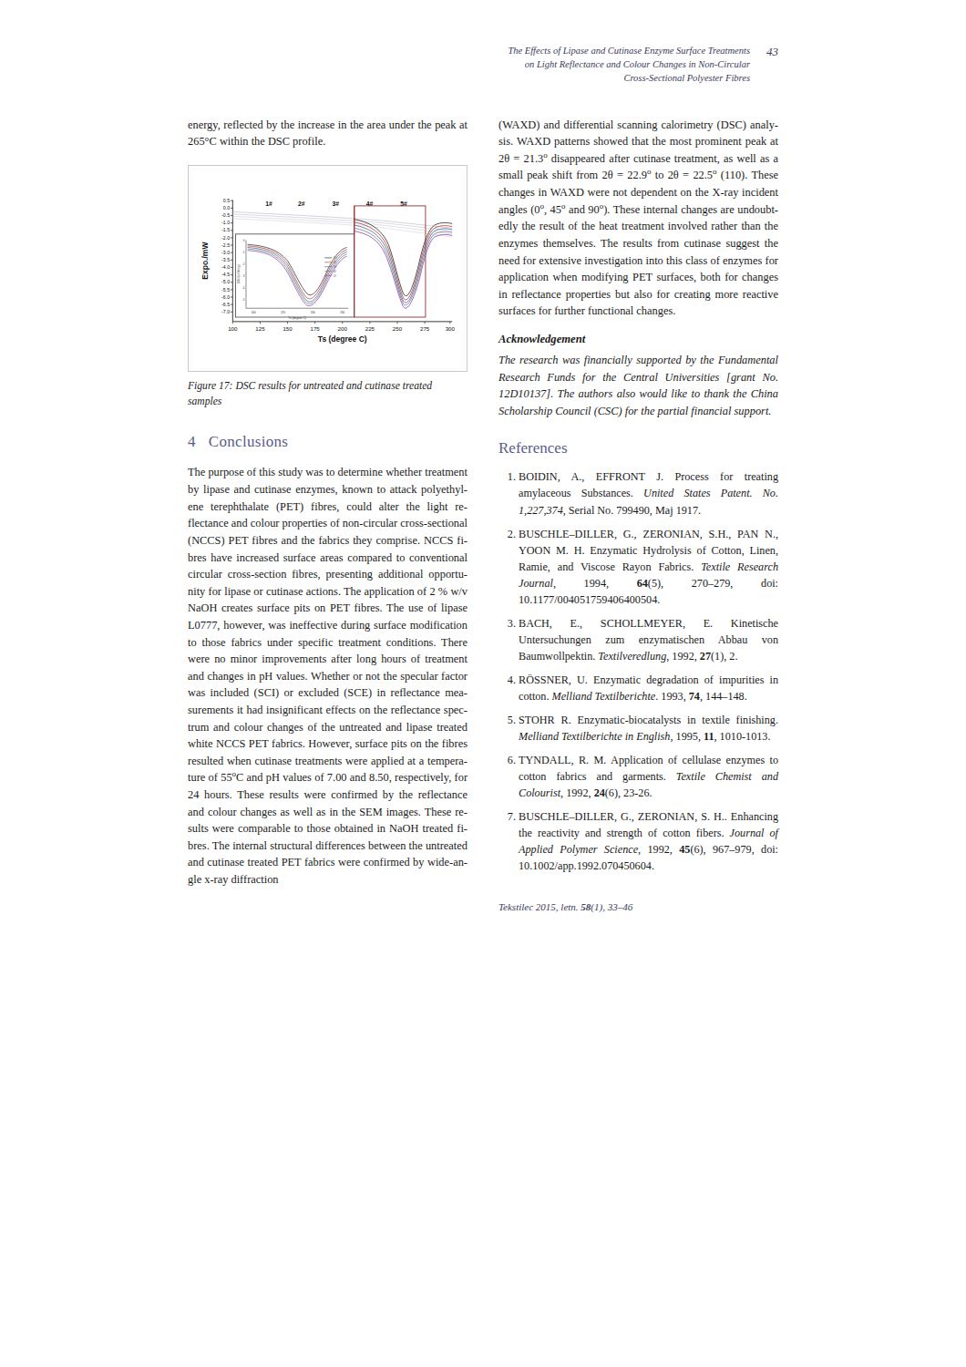The Effects of Lipase and Cutinase Enzyme Surface Treatments
on Light Reflectance and Colour Changes in Non-Circular
Cross-Sectional Polyester Fibres
43
energy, reflected by the increase in the area under the peak at 265°C within the DSC profile.
0.5 0.0 -0.5 -1.0 -1.5 -2.0 -2.5 -3.0 -3.5 -4.0 -4.5 -5.0 -5.5 -6.0 -6.5 -7.0 100 125 150 175 200 225 250 275 300 Ts (degree C) Expo./mW 1# 2# 3# 4# 5# 0 -1 -2 -3 -4 -5 200 220 240 260 Ts (degree C) DSC/(mW/mg) 1# 2# 3# 4# 5#
Figure 17: DSC results for untreated and cutinase treated samples
4 Conclusions
The purpose of this study was to determine whether treatment by lipase and cutinase enzymes, known to attack polyethylene terephthalate (PET) fibres, could alter the light reflectance and colour properties of non-circular cross-sectional (NCCS) PET fibres and the fabrics they comprise. NCCS fibres have increased surface areas compared to conventional circular cross-section fibres, presenting additional opportunity for lipase or cutinase actions. The application of 2 % w/v NaOH creates surface pits on PET fibres. The use of lipase L0777, however, was ineffective during surface modification to those fabrics under specific treatment conditions. There were no minor improvements after long hours of treatment and changes in pH values. Whether or not the specular factor was included (SCI) or excluded (SCE) in reflectance measurements it had insignificant effects on the reflectance spectrum and colour changes of the untreated and lipase treated white NCCS PET fabrics. However, surface pits on the fibres resulted when cutinase treatments were applied at a temperature of 55oC and pH values of 7.00 and 8.50, respectively, for 24 hours. These results were confirmed by the reflectance and colour changes as well as in the SEM images. These results were comparable to those obtained in NaOH treated fibres. The internal structural differences between the untreated and cutinase treated PET fabrics were confirmed by wide-angle x-ray diffraction
(WAXD) and differential scanning calorimetry (DSC) analysis. WAXD patterns showed that the most prominent peak at 2θ = 21.3o disappeared after cutinase treatment, as well as a small peak shift from 2θ = 22.9o to 2θ = 22.5o (110). These changes in WAXD were not dependent on the X-ray incident angles (0o, 45o and 90o). These internal changes are undoubtedly the result of the heat treatment involved rather than the enzymes themselves. The results from cutinase suggest the need for extensive investigation into this class of enzymes for application when modifying PET surfaces, both for changes in reflectance properties but also for creating more reactive surfaces for further functional changes.
Acknowledgement
The research was financially supported by the Fundamental Research Funds for the Central Universities [grant No. 12D10137]. The authors also would like to thank the China Scholarship Council (CSC) for the partial financial support.
References
BOIDIN, A., EFFRONT J. Process for treating amylaceous Substances. United States Patent. No. 1,227,374, Serial No. 799490, Maj 1917.
BUSCHLE–DILLER, G., ZERONIAN, S.H., PAN N., YOON M. H. Enzymatic Hydrolysis of Cotton, Linen, Ramie, and Viscose Rayon Fabrics. Textile Research Journal, 1994, 64(5), 270–279, doi: 10.1177/004051759406400504.
BACH, E., SCHOLLMEYER, E. Kinetische Untersuchungen zum enzymatischen Abbau von Baumwollpektin. Textilveredlung, 1992, 27(1), 2.
RÖSSNER, U. Enzymatic degradation of impurities in cotton. Melliand Textilberichte. 1993, 74, 144–148.
STOHR R. Enzymatic-biocatalysts in textile finishing. Melliand Textilberichte in English, 1995, 11, 1010-1013.
TYNDALL, R. M. Application of cellulase enzymes to cotton fabrics and garments. Textile Chemist and Colourist, 1992, 24(6), 23-26.
BUSCHLE–DILLER, G., ZERONIAN, S. H.. Enhancing the reactivity and strength of cotton fibers. Journal of Applied Polymer Science, 1992, 45(6), 967–979, doi: 10.1002/app.1992.070450604.
Tekstilec 2015, letn. 58(1), 33–46